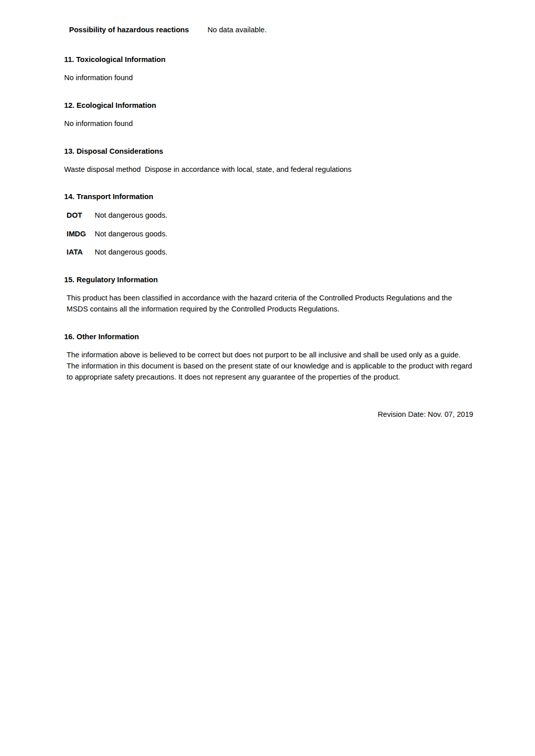Possibility of hazardous reactions No data available.
11. Toxicological Information
No information found
12. Ecological Information
No information found
13. Disposal Considerations
Waste disposal method Dispose in accordance with local, state, and federal regulations
14. Transport Information
DOT Not dangerous goods.
IMDG Not dangerous goods.
IATA Not dangerous goods.
15. Regulatory Information
This product has been classified in accordance with the hazard criteria of the Controlled Products Regulations and the MSDS contains all the information required by the Controlled Products Regulations.
16. Other Information
The information above is believed to be correct but does not purport to be all inclusive and shall be used only as a guide. The information in this document is based on the present state of our knowledge and is applicable to the product with regard to appropriate safety precautions. It does not represent any guarantee of the properties of the product.
Revision Date: Nov. 07, 2019